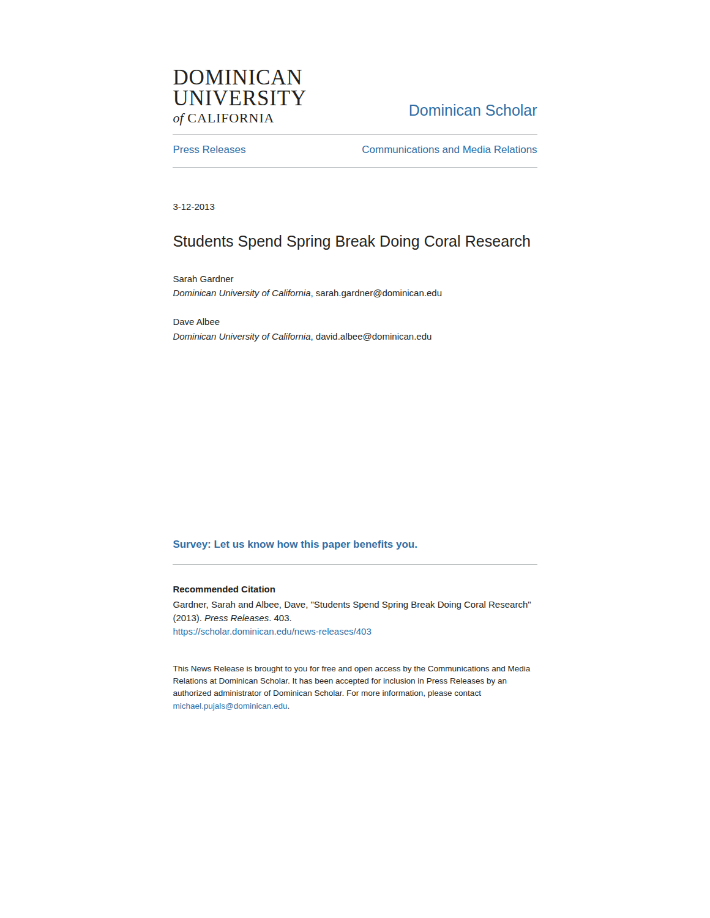DOMINICAN UNIVERSITY of CALIFORNIA
Dominican Scholar
Press Releases
Communications and Media Relations
3-12-2013
Students Spend Spring Break Doing Coral Research
Sarah Gardner Dominican University of California, sarah.gardner@dominican.edu
Dave Albee Dominican University of California, david.albee@dominican.edu
Survey: Let us know how this paper benefits you.
Recommended Citation
Gardner, Sarah and Albee, Dave, "Students Spend Spring Break Doing Coral Research" (2013). Press Releases. 403.
https://scholar.dominican.edu/news-releases/403
This News Release is brought to you for free and open access by the Communications and Media Relations at Dominican Scholar. It has been accepted for inclusion in Press Releases by an authorized administrator of Dominican Scholar. For more information, please contact michael.pujals@dominican.edu.